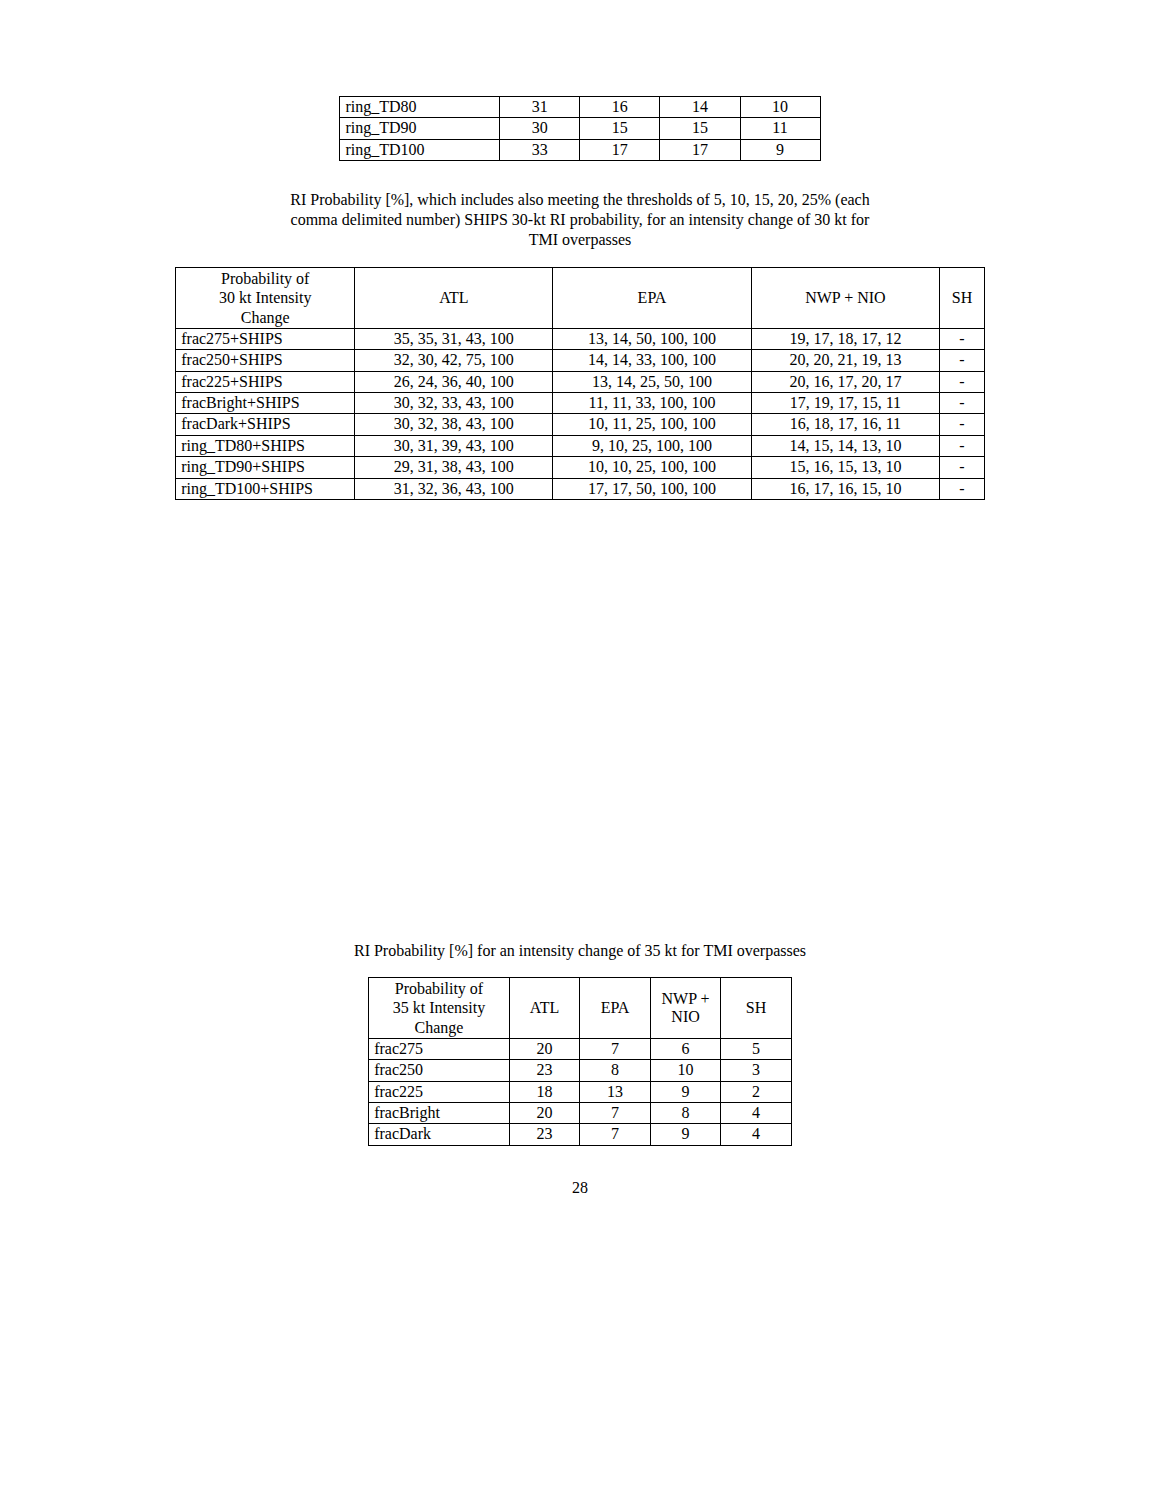| ring_TD80 | 31 | 16 | 14 | 10 |
| ring_TD90 | 30 | 15 | 15 | 11 |
| ring_TD100 | 33 | 17 | 17 | 9 |
RI Probability [%], which includes also meeting the thresholds of 5, 10, 15, 20, 25% (each comma delimited number) SHIPS 30-kt RI probability, for an intensity change of 30 kt for TMI overpasses
| Probability of 30 kt Intensity Change | ATL | EPA | NWP + NIO | SH |
| --- | --- | --- | --- | --- |
| frac275+SHIPS | 35, 35, 31, 43, 100 | 13, 14, 50, 100, 100 | 19, 17, 18, 17, 12 | - |
| frac250+SHIPS | 32, 30, 42, 75, 100 | 14, 14, 33, 100, 100 | 20, 20, 21, 19, 13 | - |
| frac225+SHIPS | 26, 24, 36, 40, 100 | 13, 14, 25, 50, 100 | 20, 16, 17, 20, 17 | - |
| fracBright+SHIPS | 30, 32, 33, 43, 100 | 11, 11, 33, 100, 100 | 17, 19, 17, 15, 11 | - |
| fracDark+SHIPS | 30, 32, 38, 43, 100 | 10, 11, 25, 100, 100 | 16, 18, 17, 16, 11 | - |
| ring_TD80+SHIPS | 30, 31, 39, 43, 100 | 9, 10, 25, 100, 100 | 14, 15, 14, 13, 10 | - |
| ring_TD90+SHIPS | 29, 31, 38, 43, 100 | 10, 10, 25, 100, 100 | 15, 16, 15, 13, 10 | - |
| ring_TD100+SHIPS | 31, 32, 36, 43, 100 | 17, 17, 50, 100, 100 | 16, 17, 16, 15, 10 | - |
RI Probability [%] for an intensity change of 35 kt for TMI overpasses
| Probability of 35 kt Intensity Change | ATL | EPA | NWP + NIO | SH |
| --- | --- | --- | --- | --- |
| frac275 | 20 | 7 | 6 | 5 |
| frac250 | 23 | 8 | 10 | 3 |
| frac225 | 18 | 13 | 9 | 2 |
| fracBright | 20 | 7 | 8 | 4 |
| fracDark | 23 | 7 | 9 | 4 |
28